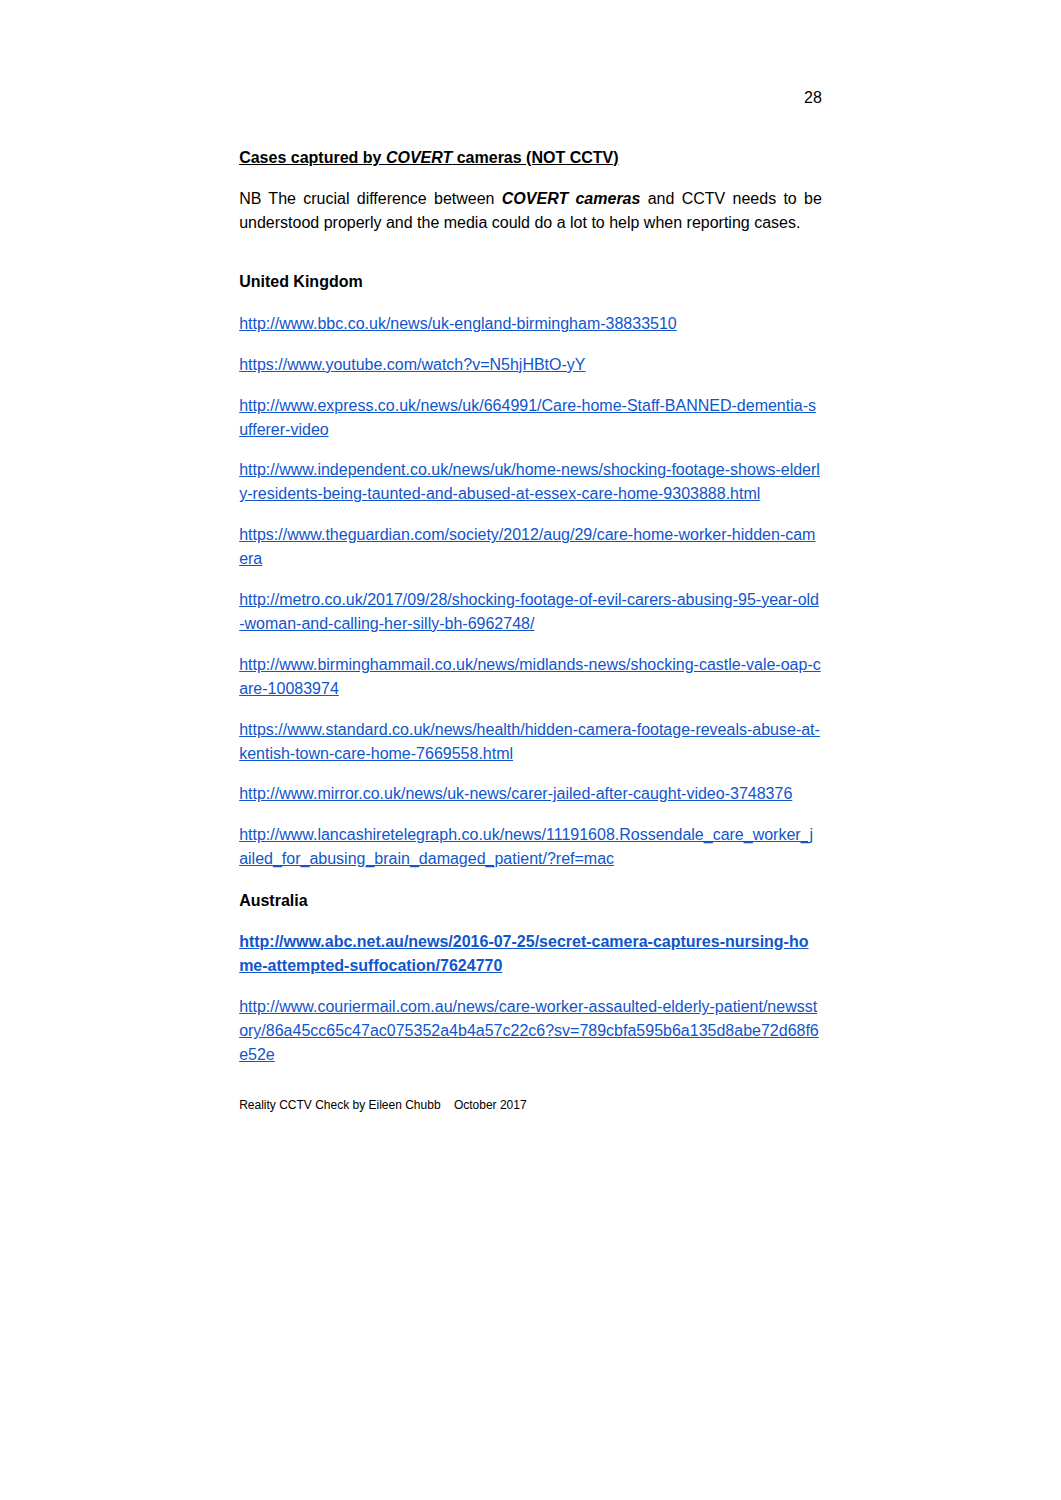28
Cases captured by COVERT cameras (NOT CCTV)
NB The crucial difference between COVERT cameras and CCTV needs to be understood properly and the media could do a lot to help when reporting cases.
United Kingdom
http://www.bbc.co.uk/news/uk-england-birmingham-38833510
https://www.youtube.com/watch?v=N5hjHBtO-yY
http://www.express.co.uk/news/uk/664991/Care-home-Staff-BANNED-dementia-sufferer-video
http://www.independent.co.uk/news/uk/home-news/shocking-footage-shows-elderly-residents-being-taunted-and-abused-at-essex-care-home-9303888.html
https://www.theguardian.com/society/2012/aug/29/care-home-worker-hidden-camera
http://metro.co.uk/2017/09/28/shocking-footage-of-evil-carers-abusing-95-year-old-woman-and-calling-her-silly-bh-6962748/
http://www.birminghammail.co.uk/news/midlands-news/shocking-castle-vale-oap-care-10083974
https://www.standard.co.uk/news/health/hidden-camera-footage-reveals-abuse-at-kentish-town-care-home-7669558.html
http://www.mirror.co.uk/news/uk-news/carer-jailed-after-caught-video-3748376
http://www.lancashiretelegraph.co.uk/news/11191608.Rossendale_care_worker_jailed_for_abusing_brain_damaged_patient/?ref=mac
Australia
http://www.abc.net.au/news/2016-07-25/secret-camera-captures-nursing-home-attempted-suffocation/7624770
http://www.couriermail.com.au/news/care-worker-assaulted-elderly-patient/newsstory/86a45cc65c47ac075352a4b4a57c22c6?sv=789cbfa595b6a135d8abe72d68f6e52e
Reality CCTV Check by Eileen Chubb October 2017